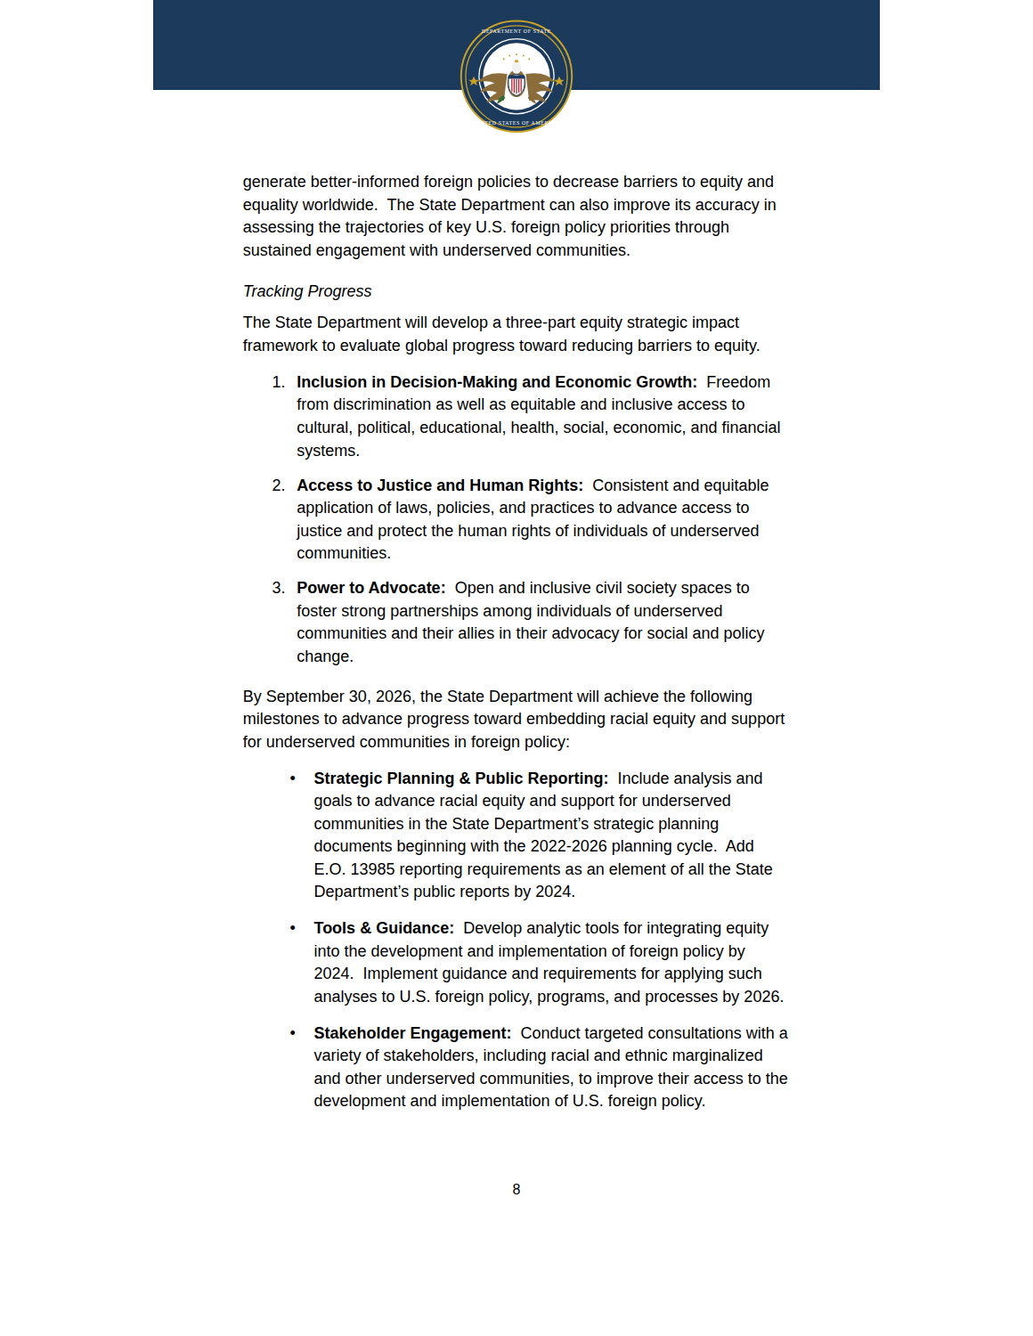DEPARTMENT OF STATE UNITED STATES OF AMERICA
generate better-informed foreign policies to decrease barriers to equity and equality worldwide. The State Department can also improve its accuracy in assessing the trajectories of key U.S. foreign policy priorities through sustained engagement with underserved communities.
Tracking Progress
The State Department will develop a three-part equity strategic impact framework to evaluate global progress toward reducing barriers to equity.
Inclusion in Decision-Making and Economic Growth: Freedom from discrimination as well as equitable and inclusive access to cultural, political, educational, health, social, economic, and financial systems.
Access to Justice and Human Rights: Consistent and equitable application of laws, policies, and practices to advance access to justice and protect the human rights of individuals of underserved communities.
Power to Advocate: Open and inclusive civil society spaces to foster strong partnerships among individuals of underserved communities and their allies in their advocacy for social and policy change.
By September 30, 2026, the State Department will achieve the following milestones to advance progress toward embedding racial equity and support for underserved communities in foreign policy:
Strategic Planning & Public Reporting: Include analysis and goals to advance racial equity and support for underserved communities in the State Department’s strategic planning documents beginning with the 2022-2026 planning cycle. Add E.O. 13985 reporting requirements as an element of all the State Department’s public reports by 2024.
Tools & Guidance: Develop analytic tools for integrating equity into the development and implementation of foreign policy by 2024. Implement guidance and requirements for applying such analyses to U.S. foreign policy, programs, and processes by 2026.
Stakeholder Engagement: Conduct targeted consultations with a variety of stakeholders, including racial and ethnic marginalized and other underserved communities, to improve their access to the development and implementation of U.S. foreign policy.
8